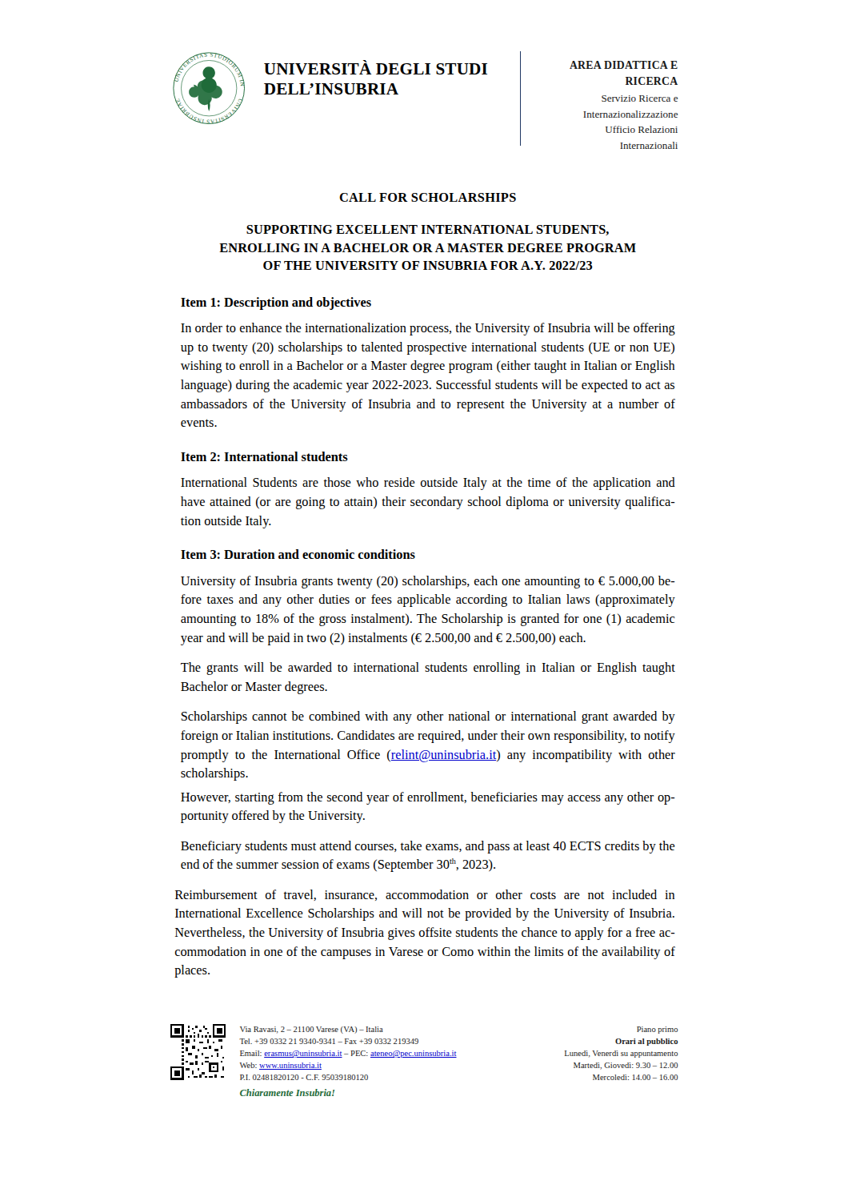UNIVERSITAS STUDIORUM INSUBRIAE UNIVERSITAS INSUBRIAE
Università degli Studi
dell’Insubria
Area Didattica e Ricerca
Servizio Ricerca e Internazionalizzazione
Ufficio Relazioni Internazionali
Call for Scholarships
Supporting excellent international students,
enrolling in a Bachelor or a Master degree program
of the University of Insubria for A.Y. 2022/23
Item 1: Description and objectives
In order to enhance the internationalization process, the University of Insubria will be offering up to twenty (20) scholarships to talented prospective international students (UE or non UE) wishing to enroll in a Bachelor or a Master degree program (either taught in Italian or English language) during the academic year 2022-2023. Successful students will be expected to act as ambassadors of the University of Insubria and to represent the University at a number of events.
Item 2: International students
International Students are those who reside outside Italy at the time of the application and have attained (or are going to attain) their secondary school diploma or university qualification outside Italy.
Item 3: Duration and economic conditions
University of Insubria grants twenty (20) scholarships, each one amounting to € 5.000,00 before taxes and any other duties or fees applicable according to Italian laws (approximately amounting to 18% of the gross instalment). The Scholarship is granted for one (1) academic year and will be paid in two (2) instalments (€ 2.500,00 and € 2.500,00) each.
The grants will be awarded to international students enrolling in Italian or English taught Bachelor or Master degrees.
Scholarships cannot be combined with any other national or international grant awarded by foreign or Italian institutions. Candidates are required, under their own responsibility, to notify promptly to the International Office (relint@uninsubria.it) any incompatibility with other scholarships.
However, starting from the second year of enrollment, beneficiaries may access any other opportunity offered by the University.
Beneficiary students must attend courses, take exams, and pass at least 40 ECTS credits by the end of the summer session of exams (September 30th, 2023).
Reimbursement of travel, insurance, accommodation or other costs are not included in International Excellence Scholarships and will not be provided by the University of Insubria. Nevertheless, the University of Insubria gives offsite students the chance to apply for a free accommodation in one of the campuses in Varese or Como within the limits of the availability of places.
Via Ravasi, 2 – 21100 Varese (VA) – Italia
Tel. +39 0332 21 9340-9341 – Fax +39 0332 219349
Email: erasmus@uninsubria.it – PEC: ateneo@pec.uninsubria.it
Web: www.uninsubria.it
P.I. 02481820120 - C.F. 95039180120
Chiaramente Insubria!
Piano primo
Orari al pubblico
Lunedì, Venerdì su appuntamento
Martedì, Giovedì: 9.30 – 12.00
Mercoledì: 14.00 – 16.00